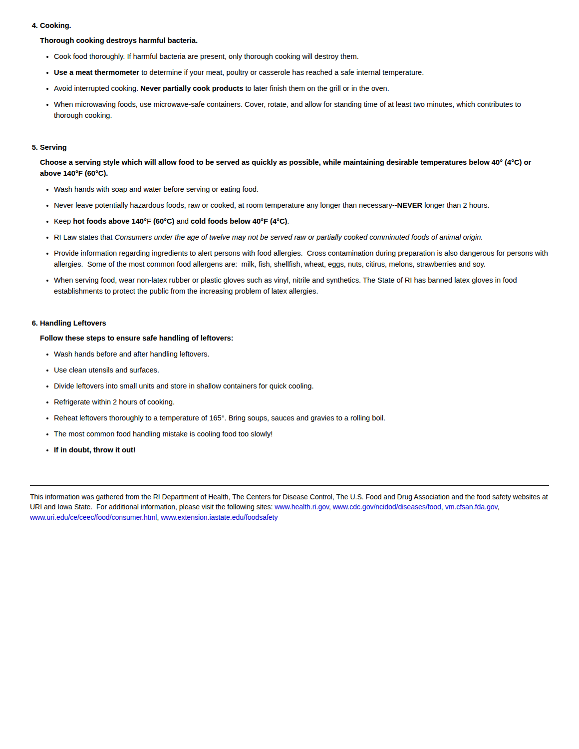Cooking.
Thorough cooking destroys harmful bacteria.
Cook food thoroughly. If harmful bacteria are present, only thorough cooking will destroy them.
Use a meat thermometer to determine if your meat, poultry or casserole has reached a safe internal temperature.
Avoid interrupted cooking. Never partially cook products to later finish them on the grill or in the oven.
When microwaving foods, use microwave-safe containers. Cover, rotate, and allow for standing time of at least two minutes, which contributes to thorough cooking.
Serving
Choose a serving style which will allow food to be served as quickly as possible, while maintaining desirable temperatures below 40° (4°C) or above 140°F (60°C).
Wash hands with soap and water before serving or eating food.
Never leave potentially hazardous foods, raw or cooked, at room temperature any longer than necessary--NEVER longer than 2 hours.
Keep hot foods above 140°F (60°C) and cold foods below 40°F (4°C).
RI Law states that Consumers under the age of twelve may not be served raw or partially cooked comminuted foods of animal origin.
Provide information regarding ingredients to alert persons with food allergies. Cross contamination during preparation is also dangerous for persons with allergies. Some of the most common food allergens are: milk, fish, shellfish, wheat, eggs, nuts, citirus, melons, strawberries and soy.
When serving food, wear non-latex rubber or plastic gloves such as vinyl, nitrile and synthetics. The State of RI has banned latex gloves in food establishments to protect the public from the increasing problem of latex allergies.
Handling Leftovers
Follow these steps to ensure safe handling of leftovers:
Wash hands before and after handling leftovers.
Use clean utensils and surfaces.
Divide leftovers into small units and store in shallow containers for quick cooling.
Refrigerate within 2 hours of cooking.
Reheat leftovers thoroughly to a temperature of 165°. Bring soups, sauces and gravies to a rolling boil.
The most common food handling mistake is cooling food too slowly!
If in doubt, throw it out!
This information was gathered from the RI Department of Health, The Centers for Disease Control, The U.S. Food and Drug Association and the food safety websites at URI and Iowa State. For additional information, please visit the following sites: www.health.ri.gov, www.cdc.gov/ncidod/diseases/food, vm.cfsan.fda.gov, www.uri.edu/ce/ceec/food/consumer.html, www.extension.iastate.edu/foodsafety